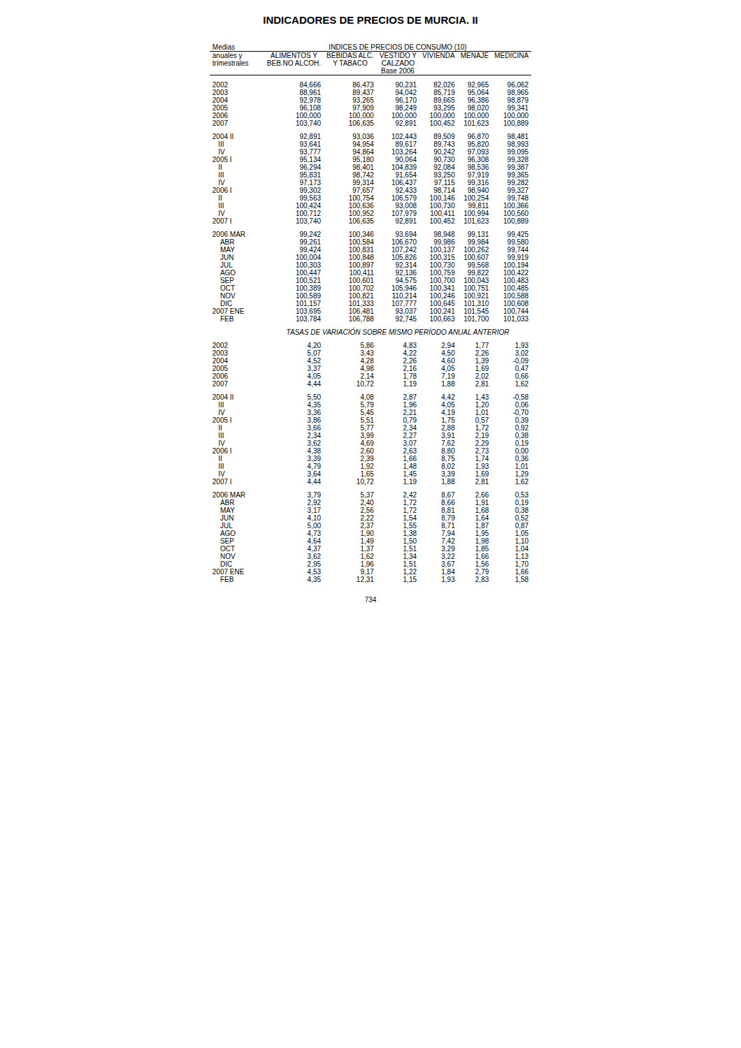INDICADORES DE PRECIOS DE MURCIA. II
| Medias | INDICES DE PRECIOS DE CONSUMO (10) |
| anuales y | ALIMENTOS Y | BEBIDAS ALC. | VESTIDO Y | VIVIENDA | MENAJE | MEDICINA |
| trimestrales | BEB.NO ALCOH. | Y TABACO | CALZADO | | | |
| | Base 2006 |
| 2002 | 84,666 | 86,473 | 90,231 | 82,026 | 92,965 | 96,062 |
| 2003 | 88,961 | 89,437 | 94,042 | 85,719 | 95,064 | 98,965 |
| 2004 | 92,978 | 93,265 | 96,170 | 89,665 | 96,386 | 98,879 |
| 2005 | 96,108 | 97,909 | 98,249 | 93,295 | 98,020 | 99,341 |
| 2006 | 100,000 | 100,000 | 100,000 | 100,000 | 100,000 | 100,000 |
| 2007 | 103,740 | 106,635 | 92,891 | 100,452 | 101,623 | 100,889 |
| 2004 II | 92,891 | 93,036 | 102,443 | 89,509 | 96,870 | 98,481 |
| III | 93,641 | 94,954 | 89,617 | 89,743 | 95,820 | 98,993 |
| IV | 93,777 | 94,864 | 103,264 | 90,242 | 97,093 | 99,095 |
| 2005 I | 95,134 | 95,180 | 90,064 | 90,730 | 96,308 | 99,328 |
| II | 96,294 | 98,401 | 104,839 | 92,084 | 98,536 | 99,387 |
| III | 95,831 | 98,742 | 91,654 | 93,250 | 97,919 | 99,365 |
| IV | 97,173 | 99,314 | 106,437 | 97,115 | 99,316 | 99,282 |
| 2006 I | 99,302 | 97,657 | 92,433 | 98,714 | 98,940 | 99,327 |
| II | 99,563 | 100,754 | 106,579 | 100,146 | 100,254 | 99,748 |
| III | 100,424 | 100,636 | 93,008 | 100,730 | 99,811 | 100,366 |
| IV | 100,712 | 100,952 | 107,979 | 100,411 | 100,994 | 100,560 |
| 2007 I | 103,740 | 106,635 | 92,891 | 100,452 | 101,623 | 100,889 |
| 2006 MAR | 99,242 | 100,346 | 93,694 | 98,948 | 99,131 | 99,425 |
| ABR | 99,261 | 100,584 | 106,670 | 99,986 | 99,984 | 99,580 |
| MAY | 99,424 | 100,831 | 107,242 | 100,137 | 100,262 | 99,744 |
| JUN | 100,004 | 100,848 | 105,826 | 100,315 | 100,607 | 99,919 |
| JUL | 100,303 | 100,897 | 92,314 | 100,730 | 99,568 | 100,194 |
| AGO | 100,447 | 100,411 | 92,136 | 100,759 | 99,822 | 100,422 |
| SEP | 100,521 | 100,601 | 94,575 | 100,700 | 100,043 | 100,483 |
| OCT | 100,389 | 100,702 | 105,946 | 100,341 | 100,751 | 100,485 |
| NOV | 100,589 | 100,821 | 110,214 | 100,246 | 100,921 | 100,588 |
| DIC | 101,157 | 101,333 | 107,777 | 100,645 | 101,310 | 100,608 |
| 2007 ENE | 103,695 | 106,481 | 93,037 | 100,241 | 101,545 | 100,744 |
| FEB | 103,784 | 106,788 | 92,745 | 100,663 | 101,700 | 101,033 |
| | TASAS DE VARIACIÓN SOBRE MISMO PERÍODO ANUAL ANTERIOR |
| 2002 | 4,20 | 5,86 | 4,83 | 2,94 | 1,77 | 1,93 |
| 2003 | 5,07 | 3,43 | 4,22 | 4,50 | 2,26 | 3,02 |
| 2004 | 4,52 | 4,28 | 2,26 | 4,60 | 1,39 | -0,09 |
| 2005 | 3,37 | 4,98 | 2,16 | 4,05 | 1,69 | 0,47 |
| 2006 | 4,05 | 2,14 | 1,78 | 7,19 | 2,02 | 0,66 |
| 2007 | 4,44 | 10,72 | 1,19 | 1,88 | 2,81 | 1,62 |
| 2004 II | 5,50 | 4,08 | 2,87 | 4,42 | 1,43 | -0,58 |
| III | 4,35 | 5,79 | 1,96 | 4,05 | 1,20 | 0,06 |
| IV | 3,36 | 5,45 | 2,21 | 4,19 | 1,01 | -0,70 |
| 2005 I | 3,86 | 5,51 | 0,79 | 1,75 | 0,57 | 0,39 |
| II | 3,66 | 5,77 | 2,34 | 2,88 | 1,72 | 0,92 |
| III | 2,34 | 3,99 | 2,27 | 3,91 | 2,19 | 0,38 |
| IV | 3,62 | 4,69 | 3,07 | 7,62 | 2,29 | 0,19 |
| 2006 I | 4,38 | 2,60 | 2,63 | 8,80 | 2,73 | 0,00 |
| II | 3,39 | 2,39 | 1,66 | 8,75 | 1,74 | 0,36 |
| III | 4,79 | 1,92 | 1,48 | 8,02 | 1,93 | 1,01 |
| IV | 3,64 | 1,65 | 1,45 | 3,39 | 1,69 | 1,29 |
| 2007 I | 4,44 | 10,72 | 1,19 | 1,88 | 2,81 | 1,62 |
| 2006 MAR | 3,79 | 5,37 | 2,42 | 8,67 | 2,66 | 0,53 |
| ABR | 2,92 | 2,40 | 1,72 | 8,66 | 1,91 | 0,19 |
| MAY | 3,17 | 2,56 | 1,72 | 8,81 | 1,68 | 0,38 |
| JUN | 4,10 | 2,22 | 1,54 | 8,79 | 1,64 | 0,52 |
| JUL | 5,00 | 2,37 | 1,55 | 8,71 | 1,87 | 0,87 |
| AGO | 4,73 | 1,90 | 1,38 | 7,94 | 1,95 | 1,05 |
| SEP | 4,64 | 1,49 | 1,50 | 7,42 | 1,98 | 1,10 |
| OCT | 4,37 | 1,37 | 1,51 | 3,29 | 1,85 | 1,04 |
| NOV | 3,62 | 1,62 | 1,34 | 3,22 | 1,66 | 1,13 |
| DIC | 2,95 | 1,96 | 1,51 | 3,67 | 1,56 | 1,70 |
| 2007 ENE | 4,53 | 9,17 | 1,22 | 1,84 | 2,79 | 1,66 |
| FEB | 4,35 | 12,31 | 1,15 | 1,93 | 2,83 | 1,58 |
734